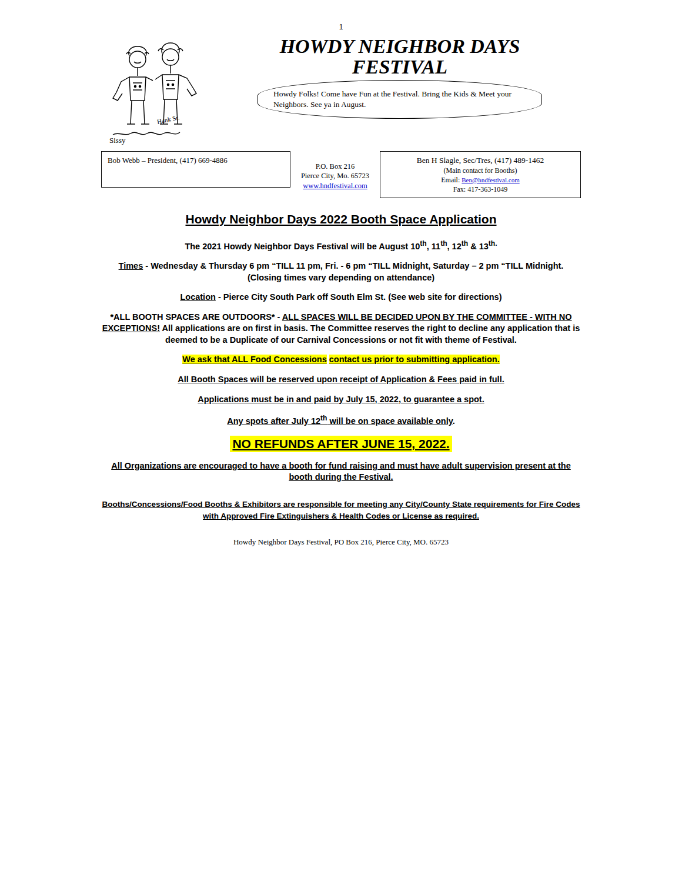1
Sissy Hank Sr.
HOWDY NEIGHBOR DAYS
FESTIVAL
Howdy Folks! Come have Fun at the Festival. Bring the Kids & Meet your Neighbors. See ya in August.
Bob Webb – President, (417) 669-4886
P.O. Box 216
Pierce City, Mo. 65723
www.hndfestival.com
Ben H Slagle, Sec/Tres, (417) 489-1462
(Main contact for Booths)
Email: Ben@hndfestival.com
Fax: 417-363-1049
Howdy Neighbor Days 2022 Booth Space Application
The 2021 Howdy Neighbor Days Festival will be August 10th, 11th, 12th & 13th.
Times - Wednesday & Thursday 6 pm “TILL 11 pm, Fri. - 6 pm “TILL Midnight, Saturday – 2 pm “TILL Midnight. (Closing times vary depending on attendance)
Location - Pierce City South Park off South Elm St. (See web site for directions)
*ALL BOOTH SPACES ARE OUTDOORS* - ALL SPACES WILL BE DECIDED UPON BY THE COMMITTEE - WITH NO EXCEPTIONS! All applications are on first in basis. The Committee reserves the right to decline any application that is deemed to be a Duplicate of our Carnival Concessions or not fit with theme of Festival.
We ask that ALL Food Concessions contact us prior to submitting application.
All Booth Spaces will be reserved upon receipt of Application & Fees paid in full.
Applications must be in and paid by July 15, 2022, to guarantee a spot.
Any spots after July 12th will be on space available only.
NO REFUNDS AFTER JUNE 15, 2022.
All Organizations are encouraged to have a booth for fund raising and must have adult supervision present at the booth during the Festival.
Booths/Concessions/Food Booths & Exhibitors are responsible for meeting any City/County State requirements for Fire Codes with Approved Fire Extinguishers & Health Codes or License as required.
Howdy Neighbor Days Festival, PO Box 216, Pierce City, MO. 65723